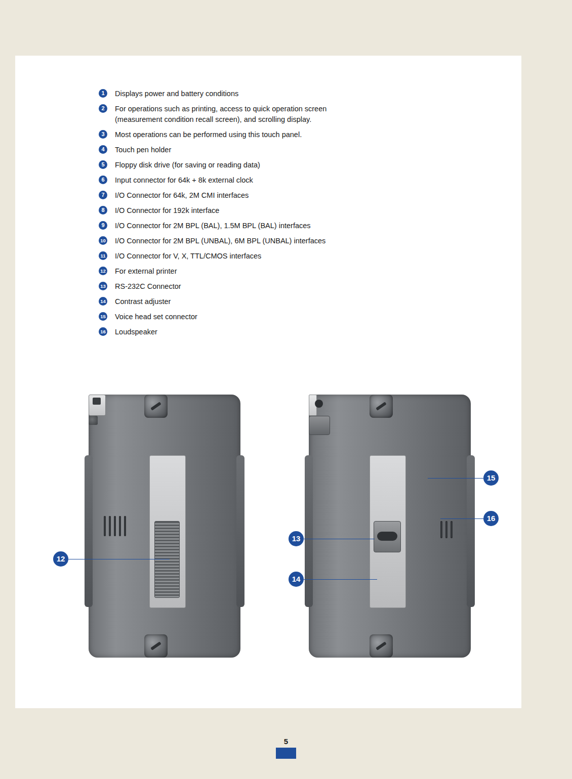1 Displays power and battery conditions
2 For operations such as printing, access to quick operation screen (measurement condition recall screen), and scrolling display.
3 Most operations can be performed using this touch panel.
4 Touch pen holder
5 Floppy disk drive (for saving or reading data)
6 Input connector for 64k + 8k external clock
7 I/O Connector for 64k, 2M CMI interfaces
8 I/O Connector for 192k interface
9 I/O Connector for 2M BPL (BAL), 1.5M BPL (BAL) interfaces
10 I/O Connector for 2M BPL (UNBAL), 6M BPL (UNBAL) interfaces
11 I/O Connector for V, X, TTL/CMOS interfaces
12 For external printer
13 RS-232C Connector
14 Contrast adjuster
15 Voice head set connector
16 Loudspeaker
12
13
14
15
16
5